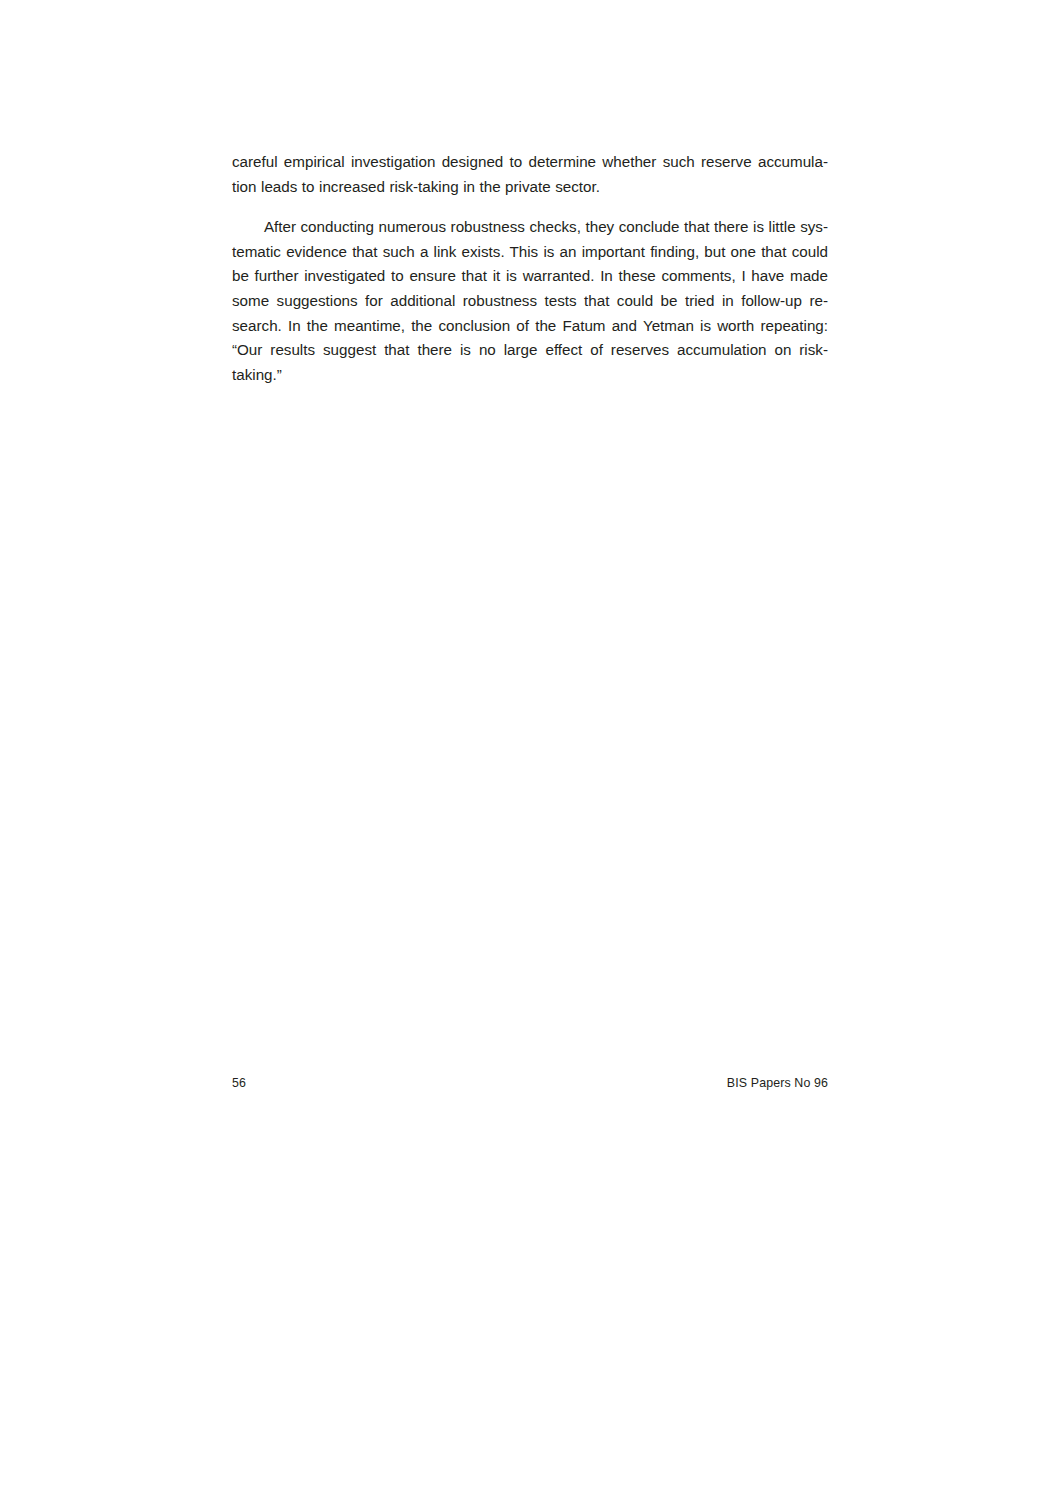careful empirical investigation designed to determine whether such reserve accumulation leads to increased risk-taking in the private sector.
After conducting numerous robustness checks, they conclude that there is little systematic evidence that such a link exists. This is an important finding, but one that could be further investigated to ensure that it is warranted. In these comments, I have made some suggestions for additional robustness tests that could be tried in follow-up research. In the meantime, the conclusion of the Fatum and Yetman is worth repeating: “Our results suggest that there is no large effect of reserves accumulation on risk-taking.”
56 BIS Papers No 96